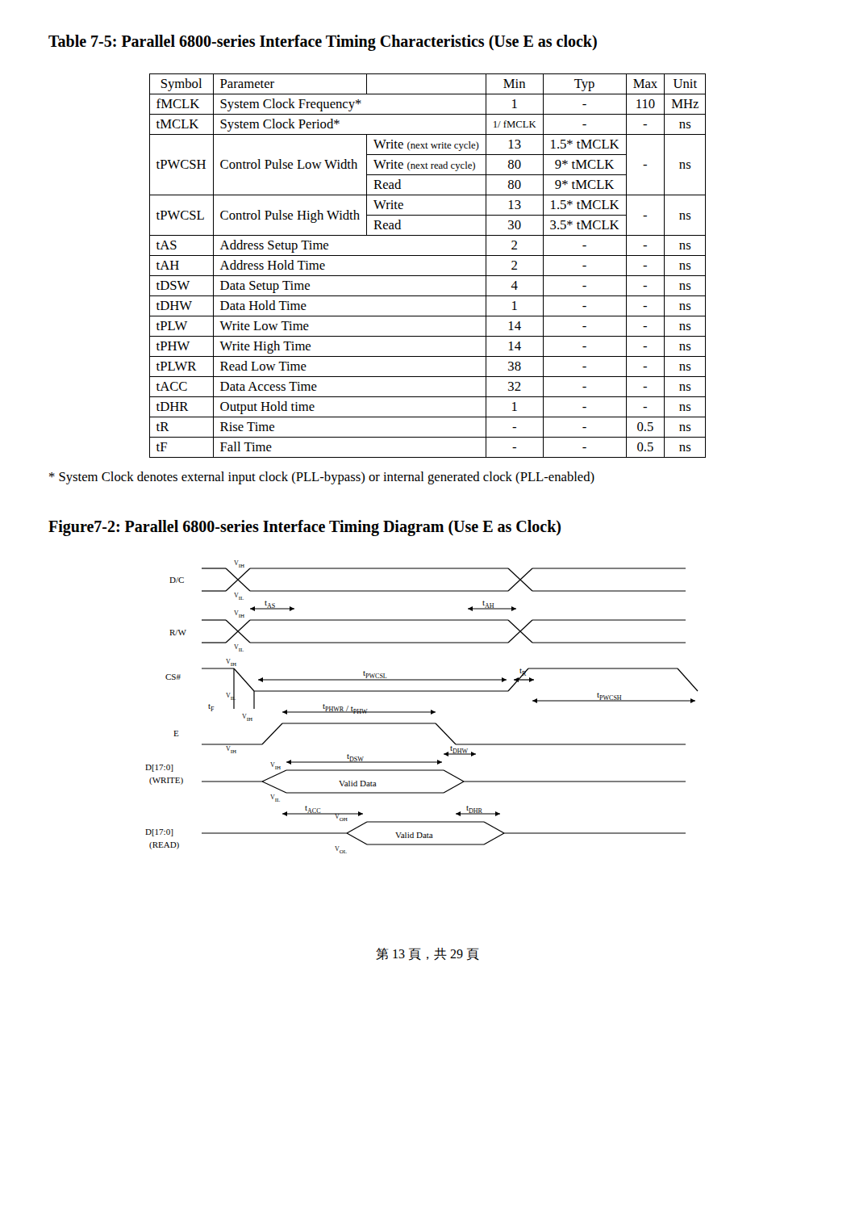Table 7-5: Parallel 6800-series Interface Timing Characteristics (Use E as clock)
| Symbol | Parameter | | Min | Typ | Max | Unit |
| --- | --- | --- | --- | --- | --- | --- |
| fMCLK | System Clock Frequency* | 1 | - | 110 | MHz |
| tMCLK | System Clock Period* | 1/ fMCLK | - | - | ns |
| tPWCSH | Control Pulse Low Width | Write (next write cycle) | 13 | 1.5* tMCLK | - | ns |
| Write (next read cycle) | 80 | 9* tMCLK |
| Read | 80 | 9* tMCLK |
| tPWCSL | Control Pulse High Width | Write | 13 | 1.5* tMCLK | - | ns |
| Read | 30 | 3.5* tMCLK |
| tAS | Address Setup Time | 2 | - | - | ns |
| tAH | Address Hold Time | 2 | - | - | ns |
| tDSW | Data Setup Time | 4 | - | - | ns |
| tDHW | Data Hold Time | 1 | - | - | ns |
| tPLW | Write Low Time | 14 | - | - | ns |
| tPHW | Write High Time | 14 | - | - | ns |
| tPLWR | Read Low Time | 38 | - | - | ns |
| tACC | Data Access Time | 32 | - | - | ns |
| tDHR | Output Hold time | 1 | - | - | ns |
| tR | Rise Time | - | - | 0.5 | ns |
| tF | Fall Time | - | - | 0.5 | ns |
* System Clock denotes external input clock (PLL-bypass) or internal generated clock (PLL-enabled)
Figure7-2: Parallel 6800-series Interface Timing Diagram (Use E as Clock)
D/C VIH VIL R/W VIH VIL tAS tAH CS# VIH VIL tPWCSL tR tPWCSH tF E VIH VIH tPHWR / tPHW D[17:0] (WRITE) VIH VIL Valid Data tDSW tDHW D[17:0] (READ) VOH VOL Valid Data tACC tDHR
第 13 頁，共 29 頁